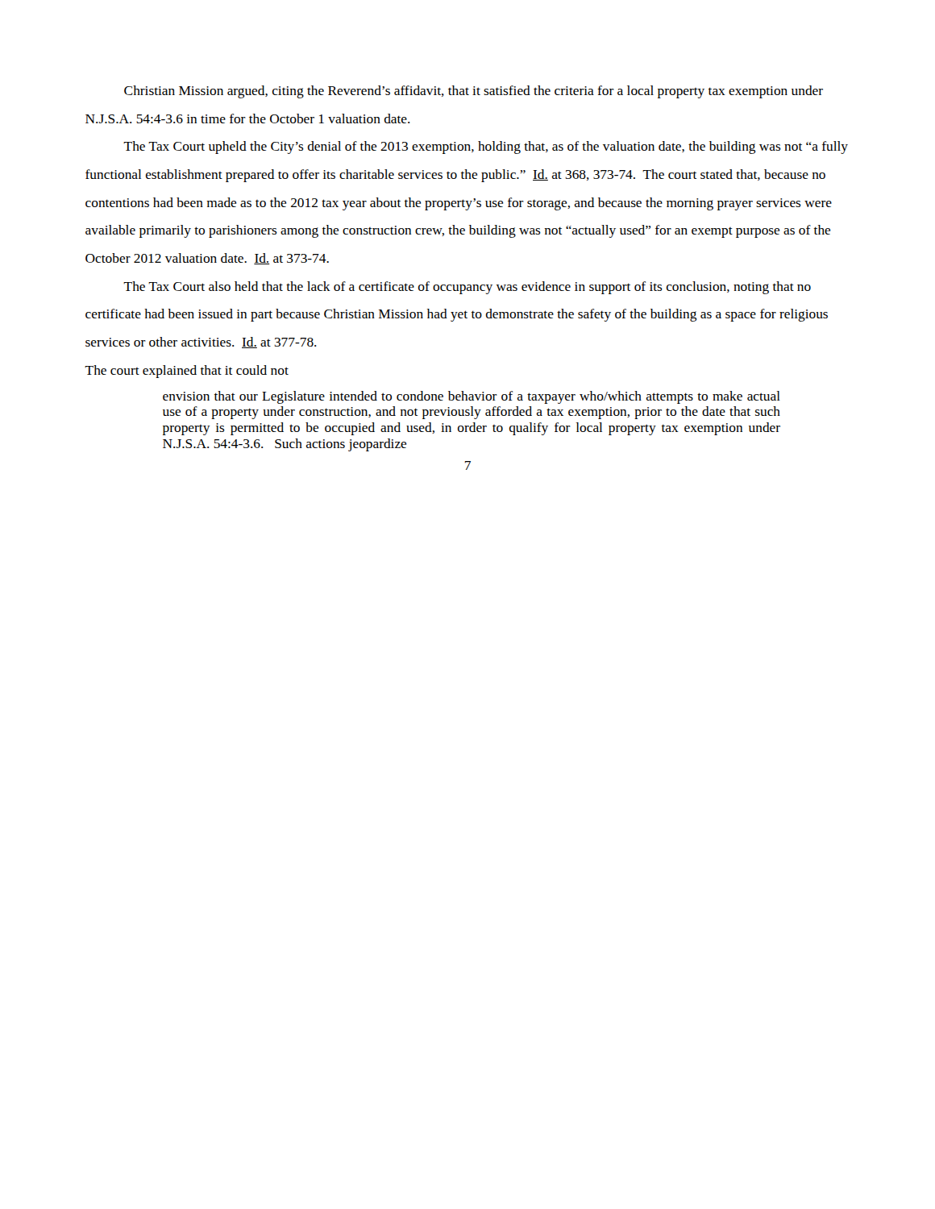Christian Mission argued, citing the Reverend’s affidavit, that it satisfied the criteria for a local property tax exemption under N.J.S.A. 54:4-3.6 in time for the October 1 valuation date.
The Tax Court upheld the City’s denial of the 2013 exemption, holding that, as of the valuation date, the building was not “a fully functional establishment prepared to offer its charitable services to the public.” Id. at 368, 373-74. The court stated that, because no contentions had been made as to the 2012 tax year about the property’s use for storage, and because the morning prayer services were available primarily to parishioners among the construction crew, the building was not “actually used” for an exempt purpose as of the October 2012 valuation date. Id. at 373-74.
The Tax Court also held that the lack of a certificate of occupancy was evidence in support of its conclusion, noting that no certificate had been issued in part because Christian Mission had yet to demonstrate the safety of the building as a space for religious services or other activities. Id. at 377-78.
The court explained that it could not
envision that our Legislature intended to condone behavior of a taxpayer who/which attempts to make actual use of a property under construction, and not previously afforded a tax exemption, prior to the date that such property is permitted to be occupied and used, in order to qualify for local property tax exemption under N.J.S.A. 54:4-3.6. Such actions jeopardize
7